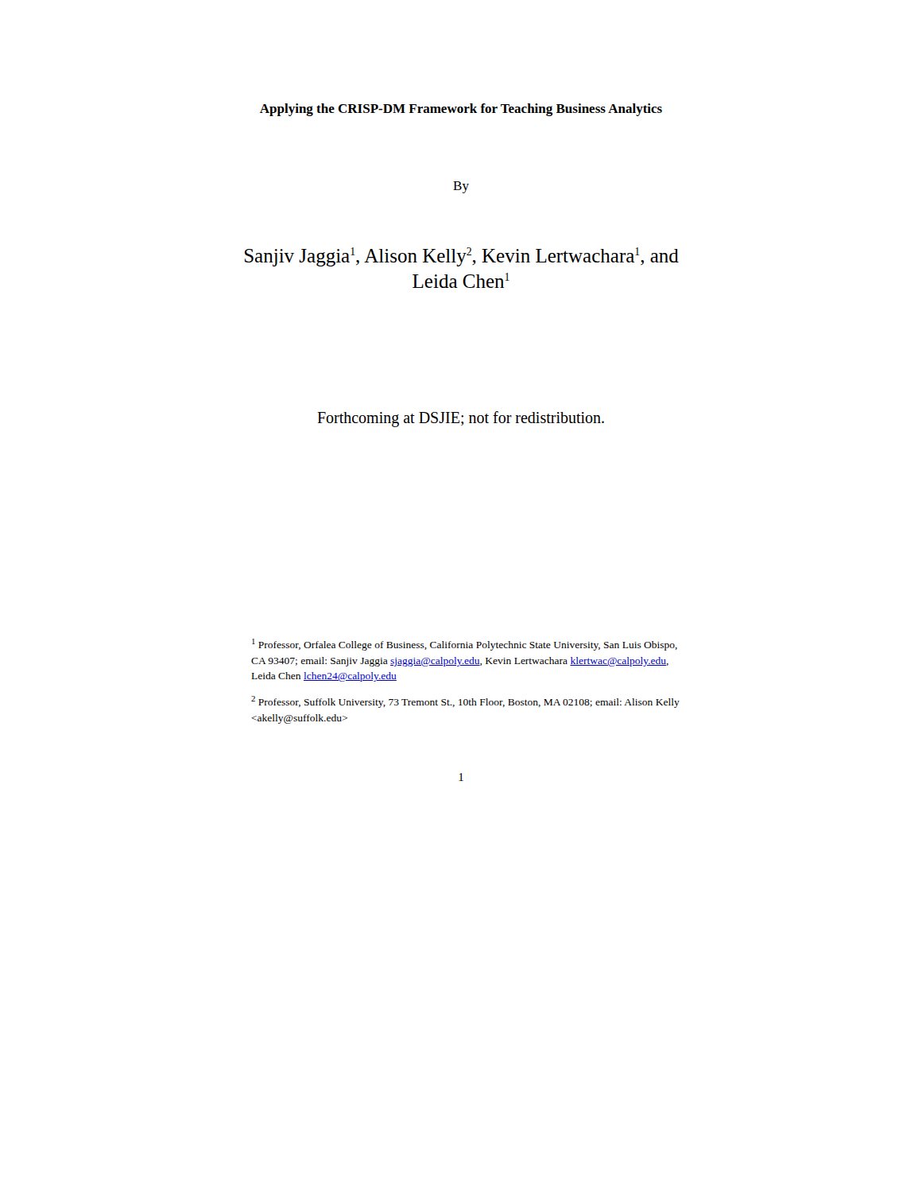Applying the CRISP-DM Framework for Teaching Business Analytics
By
Sanjiv Jaggia1, Alison Kelly2, Kevin Lertwachara1, and Leida Chen1
Forthcoming at DSJIE; not for redistribution.
1 Professor, Orfalea College of Business, California Polytechnic State University, San Luis Obispo, CA 93407; email: Sanjiv Jaggia sjaggia@calpoly.edu, Kevin Lertwachara klertwac@calpoly.edu, Leida Chen lchen24@calpoly.edu
2 Professor, Suffolk University, 73 Tremont St., 10th Floor, Boston, MA 02108; email: Alison Kelly <akelly@suffolk.edu>
1